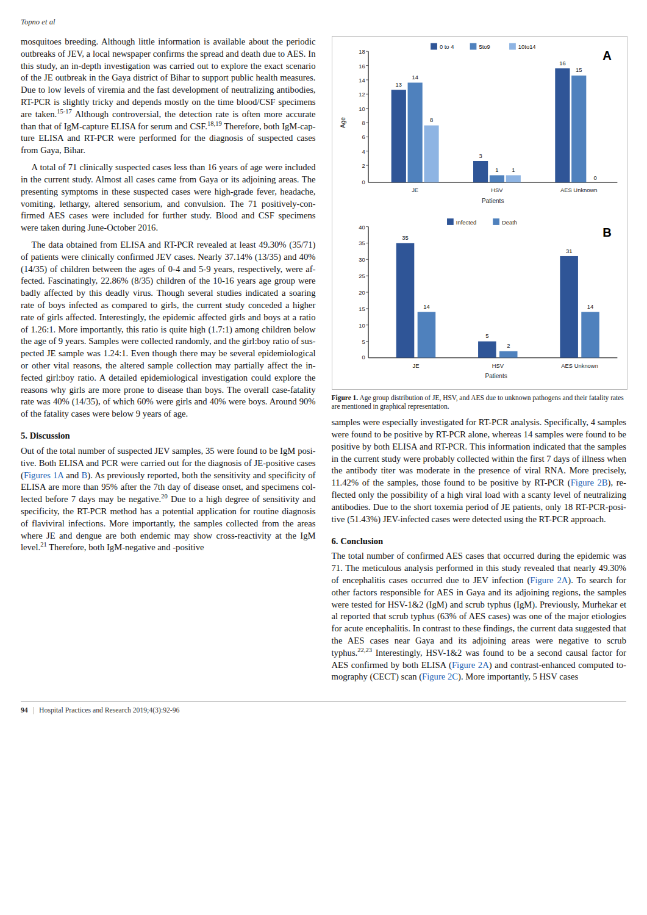Topno et al
mosquitoes breeding. Although little information is available about the periodic outbreaks of JEV, a local newspaper confirms the spread and death due to AES. In this study, an in-depth investigation was carried out to explore the exact scenario of the JE outbreak in the Gaya district of Bihar to support public health measures. Due to low levels of viremia and the fast development of neutralizing antibodies, RT-PCR is slightly tricky and depends mostly on the time blood/CSF specimens are taken.15-17 Although controversial, the detection rate is often more accurate than that of IgM-capture ELISA for serum and CSF.18,19 Therefore, both IgM-capture ELISA and RT-PCR were performed for the diagnosis of suspected cases from Gaya, Bihar.
A total of 71 clinically suspected cases less than 16 years of age were included in the current study. Almost all cases came from Gaya or its adjoining areas. The presenting symptoms in these suspected cases were high-grade fever, headache, vomiting, lethargy, altered sensorium, and convulsion. The 71 positively-confirmed AES cases were included for further study. Blood and CSF specimens were taken during June-October 2016.
The data obtained from ELISA and RT-PCR revealed at least 49.30% (35/71) of patients were clinically confirmed JEV cases. Nearly 37.14% (13/35) and 40% (14/35) of children between the ages of 0-4 and 5-9 years, respectively, were affected. Fascinatingly, 22.86% (8/35) children of the 10-16 years age group were badly affected by this deadly virus. Though several studies indicated a soaring rate of boys infected as compared to girls, the current study conceded a higher rate of girls affected. Interestingly, the epidemic affected girls and boys at a ratio of 1.26:1. More importantly, this ratio is quite high (1.7:1) among children below the age of 9 years. Samples were collected randomly, and the girl:boy ratio of suspected JE sample was 1.24:1. Even though there may be several epidemiological or other vital reasons, the altered sample collection may partially affect the infected girl:boy ratio. A detailed epidemiological investigation could explore the reasons why girls are more prone to disease than boys. The overall case-fatality rate was 40% (14/35), of which 60% were girls and 40% were boys. Around 90% of the fatality cases were below 9 years of age.
5. Discussion
Out of the total number of suspected JEV samples, 35 were found to be IgM positive. Both ELISA and PCR were carried out for the diagnosis of JE-positive cases (Figures 1A and B). As previously reported, both the sensitivity and specificity of ELISA are more than 95% after the 7th day of disease onset, and specimens collected before 7 days may be negative.20 Due to a high degree of sensitivity and specificity, the RT-PCR method has a potential application for routine diagnosis of flaviviral infections. More importantly, the samples collected from the areas where JE and dengue are both endemic may show cross-reactivity at the IgM level.21 Therefore, both IgM-negative and -positive
A 18 16 14 12 10 8 6 4 2 0 Age 0 to 4 5to9 10to14 13 14 8 3 1 1 16 15 0 JE HSV AES Unknown Patients B 40 35 30 25 20 15 10 5 0 Infected Death 35 14 5 2 31 14 JE HSV AES Unknown Patients
Figure 1. Age group distribution of JE, HSV, and AES due to unknown pathogens and their fatality rates are mentioned in graphical representation.
samples were especially investigated for RT-PCR analysis. Specifically, 4 samples were found to be positive by RT-PCR alone, whereas 14 samples were found to be positive by both ELISA and RT-PCR. This information indicated that the samples in the current study were probably collected within the first 7 days of illness when the antibody titer was moderate in the presence of viral RNA. More precisely, 11.42% of the samples, those found to be positive by RT-PCR (Figure 2B), reflected only the possibility of a high viral load with a scanty level of neutralizing antibodies. Due to the short toxemia period of JE patients, only 18 RT-PCR-positive (51.43%) JEV-infected cases were detected using the RT-PCR approach.
6. Conclusion
The total number of confirmed AES cases that occurred during the epidemic was 71. The meticulous analysis performed in this study revealed that nearly 49.30% of encephalitis cases occurred due to JEV infection (Figure 2A). To search for other factors responsible for AES in Gaya and its adjoining regions, the samples were tested for HSV-1&2 (IgM) and scrub typhus (IgM). Previously, Murhekar et al reported that scrub typhus (63% of AES cases) was one of the major etiologies for acute encephalitis. In contrast to these findings, the current data suggested that the AES cases near Gaya and its adjoining areas were negative to scrub typhus.22,23 Interestingly, HSV-1&2 was found to be a second causal factor for AES confirmed by both ELISA (Figure 2A) and contrast-enhanced computed tomography (CECT) scan (Figure 2C). More importantly, 5 HSV cases
94 | Hospital Practices and Research 2019;4(3):92-96